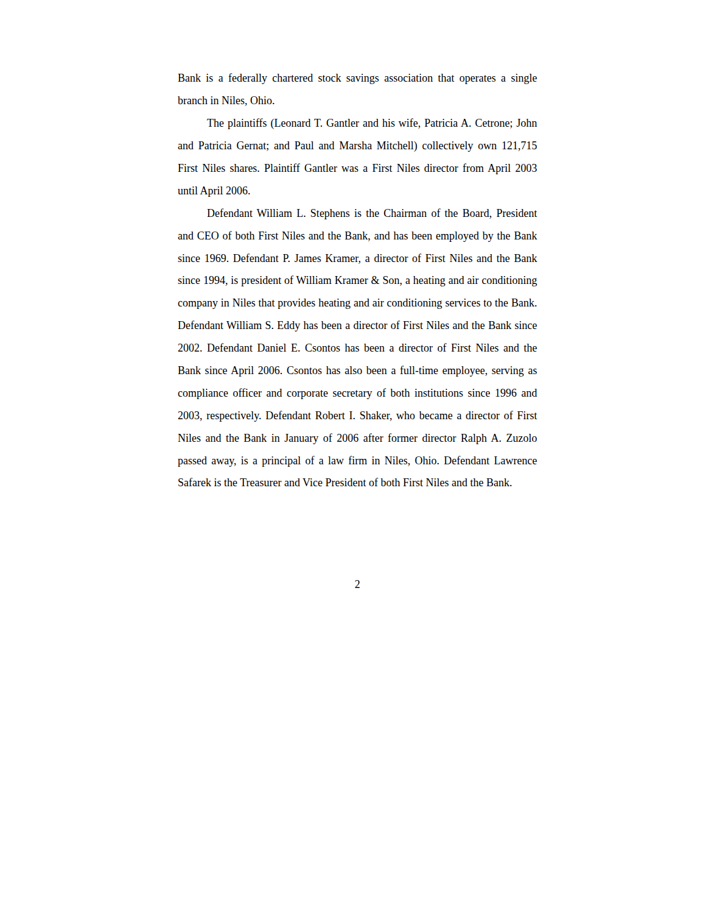Bank is a federally chartered stock savings association that operates a single branch in Niles, Ohio.
The plaintiffs (Leonard T. Gantler and his wife, Patricia A. Cetrone; John and Patricia Gernat; and Paul and Marsha Mitchell) collectively own 121,715 First Niles shares. Plaintiff Gantler was a First Niles director from April 2003 until April 2006.
Defendant William L. Stephens is the Chairman of the Board, President and CEO of both First Niles and the Bank, and has been employed by the Bank since 1969. Defendant P. James Kramer, a director of First Niles and the Bank since 1994, is president of William Kramer & Son, a heating and air conditioning company in Niles that provides heating and air conditioning services to the Bank. Defendant William S. Eddy has been a director of First Niles and the Bank since 2002. Defendant Daniel E. Csontos has been a director of First Niles and the Bank since April 2006. Csontos has also been a full-time employee, serving as compliance officer and corporate secretary of both institutions since 1996 and 2003, respectively. Defendant Robert I. Shaker, who became a director of First Niles and the Bank in January of 2006 after former director Ralph A. Zuzolo passed away, is a principal of a law firm in Niles, Ohio. Defendant Lawrence Safarek is the Treasurer and Vice President of both First Niles and the Bank.
2